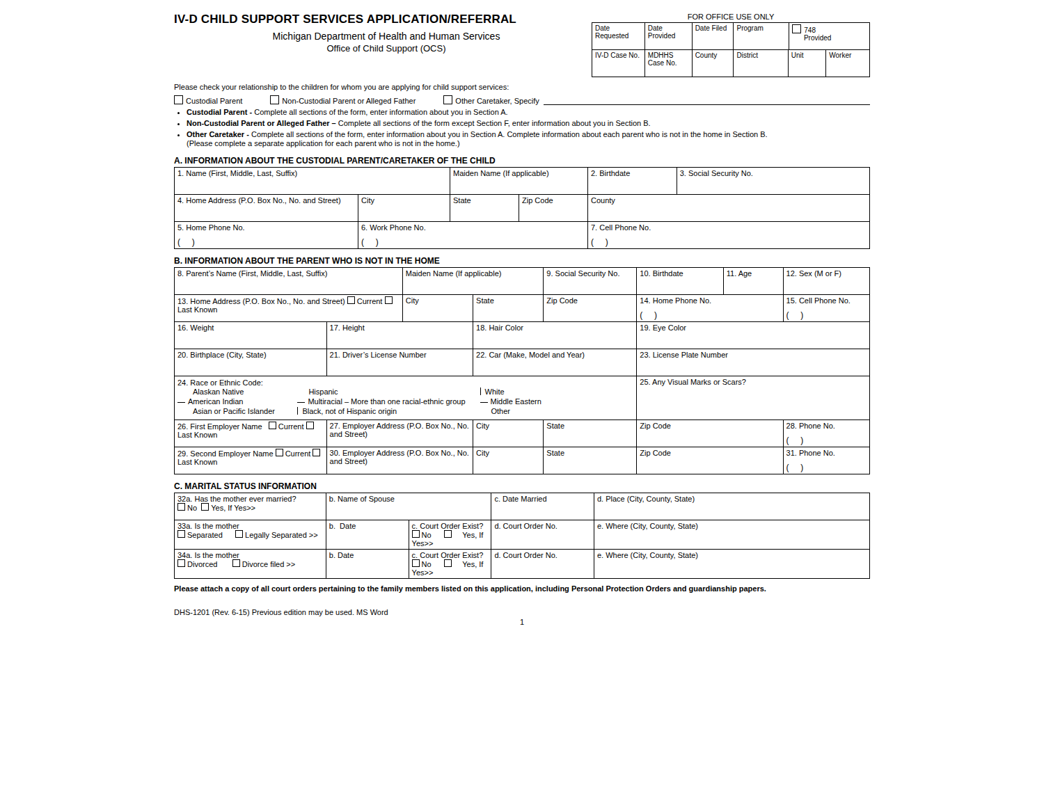IV-D CHILD SUPPORT SERVICES APPLICATION/REFERRAL
Michigan Department of Health and Human Services
Office of Child Support (OCS)
FOR OFFICE USE ONLY
| Date Requested | Date Provided | Date Filed | Program | 748 Provided |
| IV-D Case No. | MDHHS Case No. | County | / District / Unit / Worker / |
Please check your relationship to the children for whom you are applying for child support services:
Custodial Parent Non-Custodial Parent or Alleged Father Other Caretaker, Specify
Custodial Parent - Complete all sections of the form, enter information about you in Section A.
Non-Custodial Parent or Alleged Father – Complete all sections of the form except Section F, enter information about you in Section B.
Other Caretaker - Complete all sections of the form, enter information about you in Section A. Complete information about each parent who is not in the home in Section B.
(Please complete a separate application for each parent who is not in the home.)
A. INFORMATION ABOUT THE CUSTODIAL PARENT/CARETAKER OF THE CHILD
| 1. Name (First, Middle, Last, Suffix) | Maiden Name (If applicable) | 2. Birthdate | 3. Social Security No. |
| 4. Home Address (P.O. Box No., No. and Street) | City | State | Zip Code | County |
| 5. Home Phone No. ( ) | 6. Work Phone No. ( ) | 7. Cell Phone No. ( ) |
B. INFORMATION ABOUT THE PARENT WHO IS NOT IN THE HOME
| 8. Parent’s Name (First, Middle, Last, Suffix) | Maiden Name (If applicable) | 9. Social Security No. | 10. Birthdate | 11. Age | 12. Sex (M or F) |
| 13. Home Address (P.O. Box No., No. and Street) Current Last Known | City | State | Zip Code | 14. Home Phone No. ( ) | 15. Cell Phone No. ( ) |
| 16. Weight | 17. Height | 18. Hair Color | 19. Eye Color |
| 20. Birthplace (City, State) | 21. Driver’s License Number | 22. Car (Make, Model and Year) | 23. License Plate Number |
| 24. Race or Ethnic Code: / Alaskan Native / Hispanic / White / / American Indian / Multiracial – More than one racial-ethnic group / Middle Eastern / / Asian or Pacific Islander / Black, not of Hispanic origin / Other / | 25. Any Visual Marks or Scars? |
| 26. First Employer Name Current Last Known | 27. Employer Address (P.O. Box No., No. and Street) | City | State | Zip Code | 28. Phone No. ( ) |
| 29. Second Employer Name Current Last Known | 30. Employer Address (P.O. Box No., No. and Street) | City | State | Zip Code | 31. Phone No. ( ) |
C. MARITAL STATUS INFORMATION
| 32a. Has the mother ever married? No Yes, If Yes>> | b. Name of Spouse | c. Date Married | d. Place (City, County, State) |
| 33a. Is the mother Separated Legally Separated >> | b. Date | c. Court Order Exist? No Yes, If Yes>> | d. Court Order No. | e. Where (City, County, State) |
| 34a. Is the mother Divorced Divorce filed >> | b. Date | c. Court Order Exist? No Yes, If Yes>> | d. Court Order No. | e. Where (City, County, State) |
Please attach a copy of all court orders pertaining to the family members listed on this application, including Personal Protection Orders and guardianship papers.
DHS-1201 (Rev. 6-15) Previous edition may be used. MS Word
1